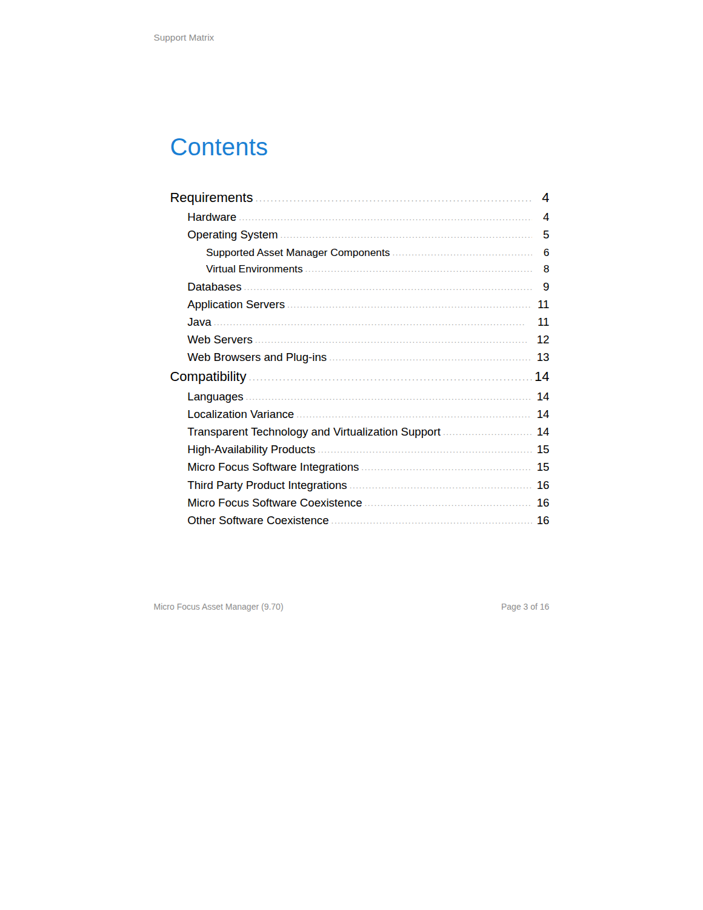Support Matrix
Contents
Requirements .................................................................................. 4
Hardware ................................................................................................. 4
Operating System ..................................................................................... 5
Supported Asset Manager Components ............................................... 6
Virtual Environments ......................................................................... 8
Databases ................................................................................................ 9
Application Servers ............................................................................. 11
Java ................................................................................................. 11
Web Servers ..................................................................................... 12
Web Browsers and Plug-ins ................................................................. 13
Compatibility ..................................................................................... 14
Languages .............................................................................................. 14
Localization Variance ......................................................................... 14
Transparent Technology and Virtualization Support ................................... 14
High-Availability Products ..................................................................... 15
Micro Focus Software Integrations ......................................................... 15
Third Party Product Integrations ............................................................. 16
Micro Focus Software Coexistence ....................................................... 16
Other Software Coexistence ................................................................. 16
Micro Focus Asset Manager (9.70) Page 3 of 16